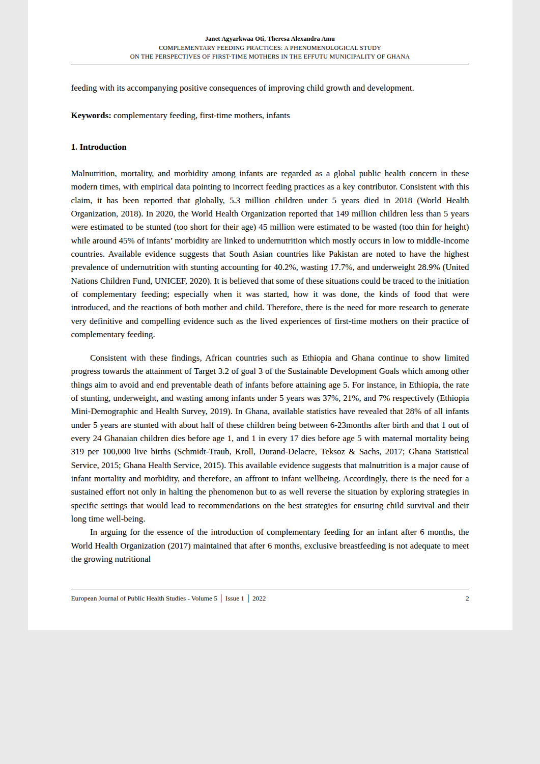Janet Agyarkwaa Oti, Theresa Alexandra Amu
Complementary Feeding Practices: A Phenomenological Study
on the Perspectives of First-Time Mothers in the Effutu Municipality of Ghana
feeding with its accompanying positive consequences of improving child growth and development.
Keywords: complementary feeding, first-time mothers, infants
1. Introduction
Malnutrition, mortality, and morbidity among infants are regarded as a global public health concern in these modern times, with empirical data pointing to incorrect feeding practices as a key contributor. Consistent with this claim, it has been reported that globally, 5.3 million children under 5 years died in 2018 (World Health Organization, 2018). In 2020, the World Health Organization reported that 149 million children less than 5 years were estimated to be stunted (too short for their age) 45 million were estimated to be wasted (too thin for height) while around 45% of infants’ morbidity are linked to undernutrition which mostly occurs in low to middle-income countries. Available evidence suggests that South Asian countries like Pakistan are noted to have the highest prevalence of undernutrition with stunting accounting for 40.2%, wasting 17.7%, and underweight 28.9% (United Nations Children Fund, UNICEF, 2020). It is believed that some of these situations could be traced to the initiation of complementary feeding; especially when it was started, how it was done, the kinds of food that were introduced, and the reactions of both mother and child. Therefore, there is the need for more research to generate very definitive and compelling evidence such as the lived experiences of first-time mothers on their practice of complementary feeding.
Consistent with these findings, African countries such as Ethiopia and Ghana continue to show limited progress towards the attainment of Target 3.2 of goal 3 of the Sustainable Development Goals which among other things aim to avoid and end preventable death of infants before attaining age 5. For instance, in Ethiopia, the rate of stunting, underweight, and wasting among infants under 5 years was 37%, 21%, and 7% respectively (Ethiopia Mini-Demographic and Health Survey, 2019). In Ghana, available statistics have revealed that 28% of all infants under 5 years are stunted with about half of these children being between 6-23months after birth and that 1 out of every 24 Ghanaian children dies before age 1, and 1 in every 17 dies before age 5 with maternal mortality being 319 per 100,000 live births (Schmidt-Traub, Kroll, Durand-Delacre, Teksoz & Sachs, 2017; Ghana Statistical Service, 2015; Ghana Health Service, 2015). This available evidence suggests that malnutrition is a major cause of infant mortality and morbidity, and therefore, an affront to infant wellbeing. Accordingly, there is the need for a sustained effort not only in halting the phenomenon but to as well reverse the situation by exploring strategies in specific settings that would lead to recommendations on the best strategies for ensuring child survival and their long time well-being.
In arguing for the essence of the introduction of complementary feeding for an infant after 6 months, the World Health Organization (2017) maintained that after 6 months, exclusive breastfeeding is not adequate to meet the growing nutritional
European Journal of Public Health Studies - Volume 5 │ Issue 1 │ 2022 2